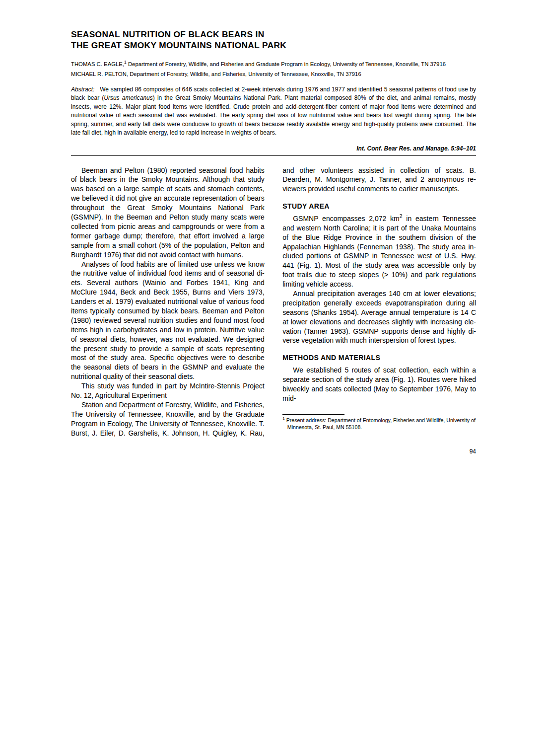Seasonal Nutrition of Black Bears in
the Great Smoky Mountains National Park
Thomas C. Eagle,1 Department of Forestry, Wildlife, and Fisheries and Graduate Program in Ecology, University of Tennessee, Knoxville, TN 37916
Michael R. Pelton, Department of Forestry, Wildlife, and Fisheries, University of Tennessee, Knoxville, TN 37916
Abstract: We sampled 86 composites of 646 scats collected at 2-week intervals during 1976 and 1977 and identified 5 seasonal patterns of food use by black bear (Ursus americanus) in the Great Smoky Mountains National Park. Plant material composed 80% of the diet, and animal remains, mostly insects, were 12%. Major plant food items were identified. Crude protein and acid-detergent-fiber content of major food items were determined and nutritional value of each seasonal diet was evaluated. The early spring diet was of low nutritional value and bears lost weight during spring. The late spring, summer, and early fall diets were conducive to growth of bears because readily available energy and high-quality proteins were consumed. The late fall diet, high in available energy, led to rapid increase in weights of bears.
Int. Conf. Bear Res. and Manage. 5:94–101
Beeman and Pelton (1980) reported seasonal food habits of black bears in the Smoky Mountains. Although that study was based on a large sample of scats and stomach contents, we believed it did not give an accurate representation of bears throughout the Great Smoky Mountains National Park (GSMNP). In the Beeman and Pelton study many scats were collected from picnic areas and campgrounds or were from a former garbage dump; therefore, that effort involved a large sample from a small cohort (5% of the population, Pelton and Burghardt 1976) that did not avoid contact with humans.
Analyses of food habits are of limited use unless we know the nutritive value of individual food items and of seasonal diets. Several authors (Wainio and Forbes 1941, King and McClure 1944, Beck and Beck 1955, Burns and Viers 1973, Landers et al. 1979) evaluated nutritional value of various food items typically consumed by black bears. Beeman and Pelton (1980) reviewed several nutrition studies and found most food items high in carbohydrates and low in protein. Nutritive value of seasonal diets, however, was not evaluated. We designed the present study to provide a sample of scats representing most of the study area. Specific objectives were to describe the seasonal diets of bears in the GSMNP and evaluate the nutritional quality of their seasonal diets.
This study was funded in part by McIntire-Stennis Project No. 12, Agricultural Experiment
Station and Department of Forestry, Wildlife, and Fisheries, The University of Tennessee, Knoxville, and by the Graduate Program in Ecology, The University of Tennessee, Knoxville. T. Burst, J. Eiler, D. Garshelis, K. Johnson, H. Quigley, K. Rau, and other volunteers assisted in collection of scats. B. Dearden, M. Montgomery, J. Tanner, and 2 anonymous reviewers provided useful comments to earlier manuscripts.
Study Area
GSMNP encompasses 2,072 km2 in eastern Tennessee and western North Carolina; it is part of the Unaka Mountains of the Blue Ridge Province in the southern division of the Appalachian Highlands (Fenneman 1938). The study area included portions of GSMNP in Tennessee west of U.S. Hwy. 441 (Fig. 1). Most of the study area was accessible only by foot trails due to steep slopes (> 10%) and park regulations limiting vehicle access.
Annual precipitation averages 140 cm at lower elevations; precipitation generally exceeds evapotranspiration during all seasons (Shanks 1954). Average annual temperature is 14 C at lower elevations and decreases slightly with increasing elevation (Tanner 1963). GSMNP supports dense and highly diverse vegetation with much interspersion of forest types.
Methods and Materials
We established 5 routes of scat collection, each within a separate section of the study area (Fig. 1). Routes were hiked biweekly and scats collected (May to September 1976, May to mid-
1 Present address: Department of Entomology, Fisheries and Wildlife, University of Minnesota, St. Paul, MN 55108.
94